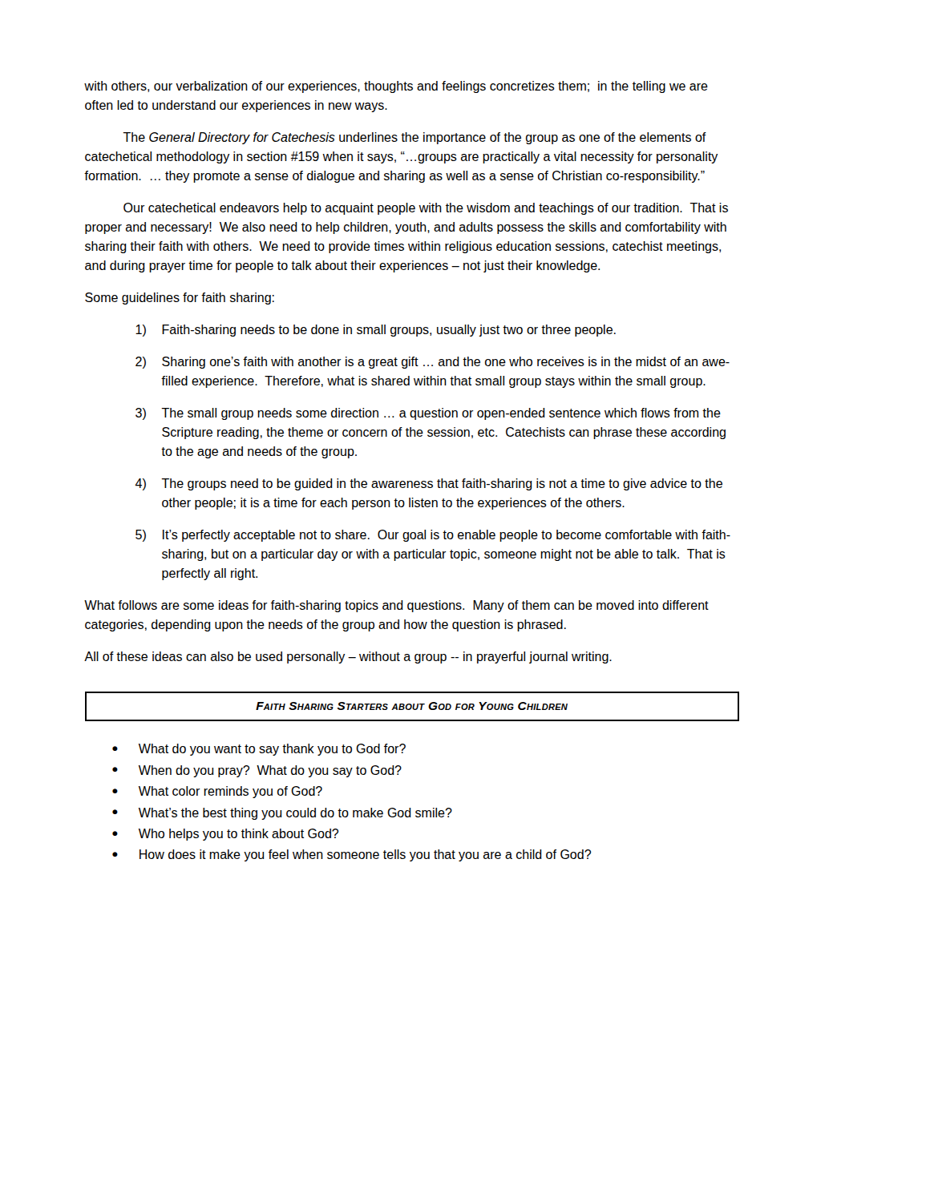with others, our verbalization of our experiences, thoughts and feelings concretizes them; in the telling we are often led to understand our experiences in new ways.
The General Directory for Catechesis underlines the importance of the group as one of the elements of catechetical methodology in section #159 when it says, “…groups are practically a vital necessity for personality formation. … they promote a sense of dialogue and sharing as well as a sense of Christian co-responsibility.”
Our catechetical endeavors help to acquaint people with the wisdom and teachings of our tradition. That is proper and necessary! We also need to help children, youth, and adults possess the skills and comfortability with sharing their faith with others. We need to provide times within religious education sessions, catechist meetings, and during prayer time for people to talk about their experiences – not just their knowledge.
Some guidelines for faith sharing:
Faith-sharing needs to be done in small groups, usually just two or three people.
Sharing one’s faith with another is a great gift … and the one who receives is in the midst of an awe-filled experience. Therefore, what is shared within that small group stays within the small group.
The small group needs some direction … a question or open-ended sentence which flows from the Scripture reading, the theme or concern of the session, etc. Catechists can phrase these according to the age and needs of the group.
The groups need to be guided in the awareness that faith-sharing is not a time to give advice to the other people; it is a time for each person to listen to the experiences of the others.
It’s perfectly acceptable not to share. Our goal is to enable people to become comfortable with faith-sharing, but on a particular day or with a particular topic, someone might not be able to talk. That is perfectly all right.
What follows are some ideas for faith-sharing topics and questions. Many of them can be moved into different categories, depending upon the needs of the group and how the question is phrased.
All of these ideas can also be used personally – without a group -- in prayerful journal writing.
Faith Sharing Starters about God for Young Children
What do you want to say thank you to God for?
When do you pray? What do you say to God?
What color reminds you of God?
What’s the best thing you could do to make God smile?
Who helps you to think about God?
How does it make you feel when someone tells you that you are a child of God?